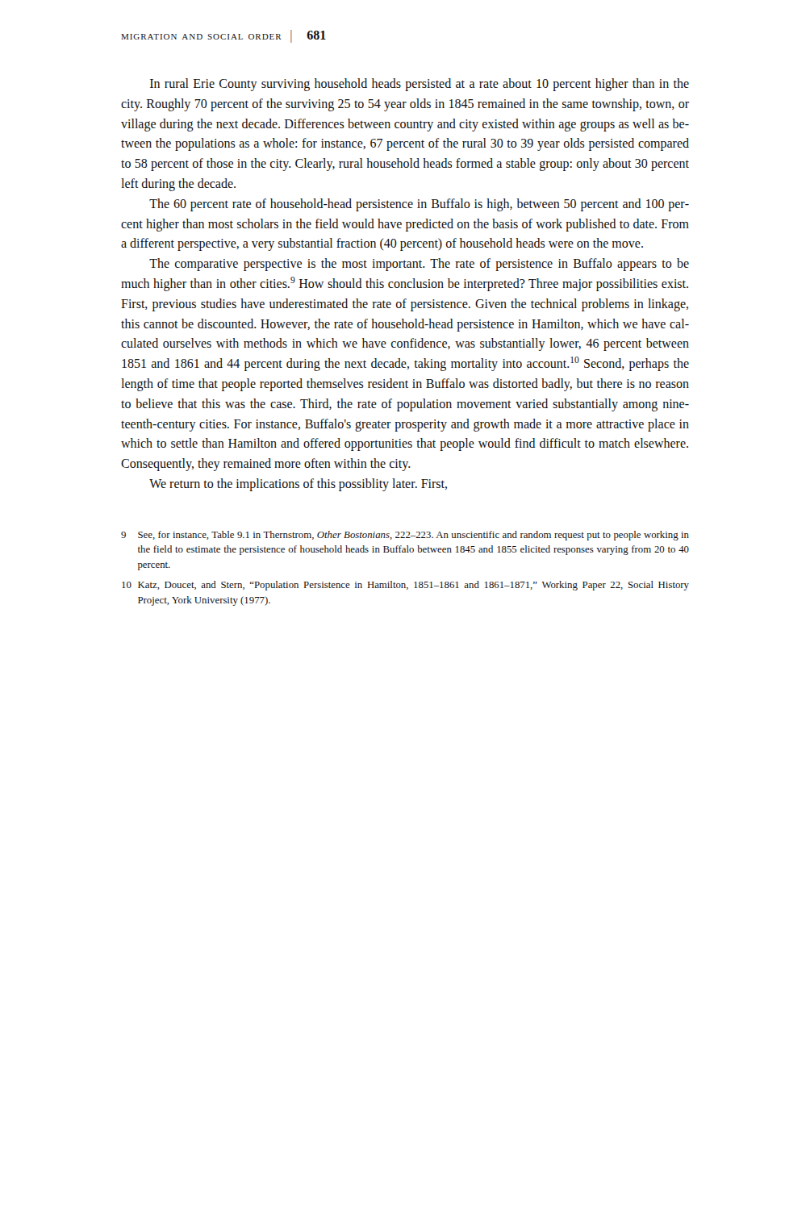migration and social order |681
In rural Erie County surviving household heads persisted at a rate about 10 percent higher than in the city. Roughly 70 percent of the surviving 25 to 54 year olds in 1845 remained in the same township, town, or village during the next decade. Differences between country and city existed within age groups as well as between the populations as a whole: for instance, 67 percent of the rural 30 to 39 year olds persisted compared to 58 percent of those in the city. Clearly, rural household heads formed a stable group: only about 30 percent left during the decade.
The 60 percent rate of household-head persistence in Buffalo is high, between 50 percent and 100 percent higher than most scholars in the field would have predicted on the basis of work published to date. From a different perspective, a very substantial fraction (40 percent) of household heads were on the move.
The comparative perspective is the most important. The rate of persistence in Buffalo appears to be much higher than in other cities.9 How should this conclusion be interpreted? Three major possibilities exist. First, previous studies have underestimated the rate of persistence. Given the technical problems in linkage, this cannot be discounted. However, the rate of household-head persistence in Hamilton, which we have calculated ourselves with methods in which we have confidence, was substantially lower, 46 percent between 1851 and 1861 and 44 percent during the next decade, taking mortality into account.10 Second, perhaps the length of time that people reported themselves resident in Buffalo was distorted badly, but there is no reason to believe that this was the case. Third, the rate of population movement varied substantially among nineteenth-century cities. For instance, Buffalo's greater prosperity and growth made it a more attractive place in which to settle than Hamilton and offered opportunities that people would find difficult to match elsewhere. Consequently, they remained more often within the city.
We return to the implications of this possiblity later. First,
9 See, for instance, Table 9.1 in Thernstrom, Other Bostonians, 222–223. An unscientific and random request put to people working in the field to estimate the persistence of household heads in Buffalo between 1845 and 1855 elicited responses varying from 20 to 40 percent.
10 Katz, Doucet, and Stern, “Population Persistence in Hamilton, 1851–1861 and 1861–1871,” Working Paper 22, Social History Project, York University (1977).